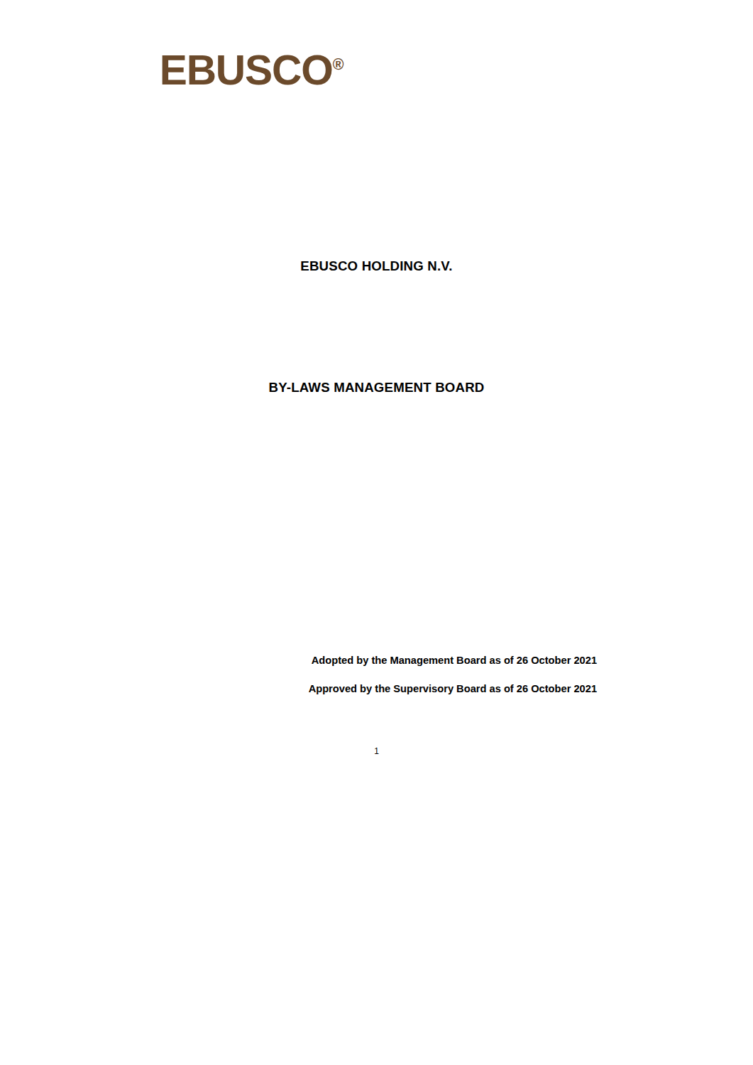EBUSCO®
EBUSCO HOLDING N.V.
BY-LAWS MANAGEMENT BOARD
Adopted by the Management Board as of 26 October 2021
Approved by the Supervisory Board as of 26 October 2021
1